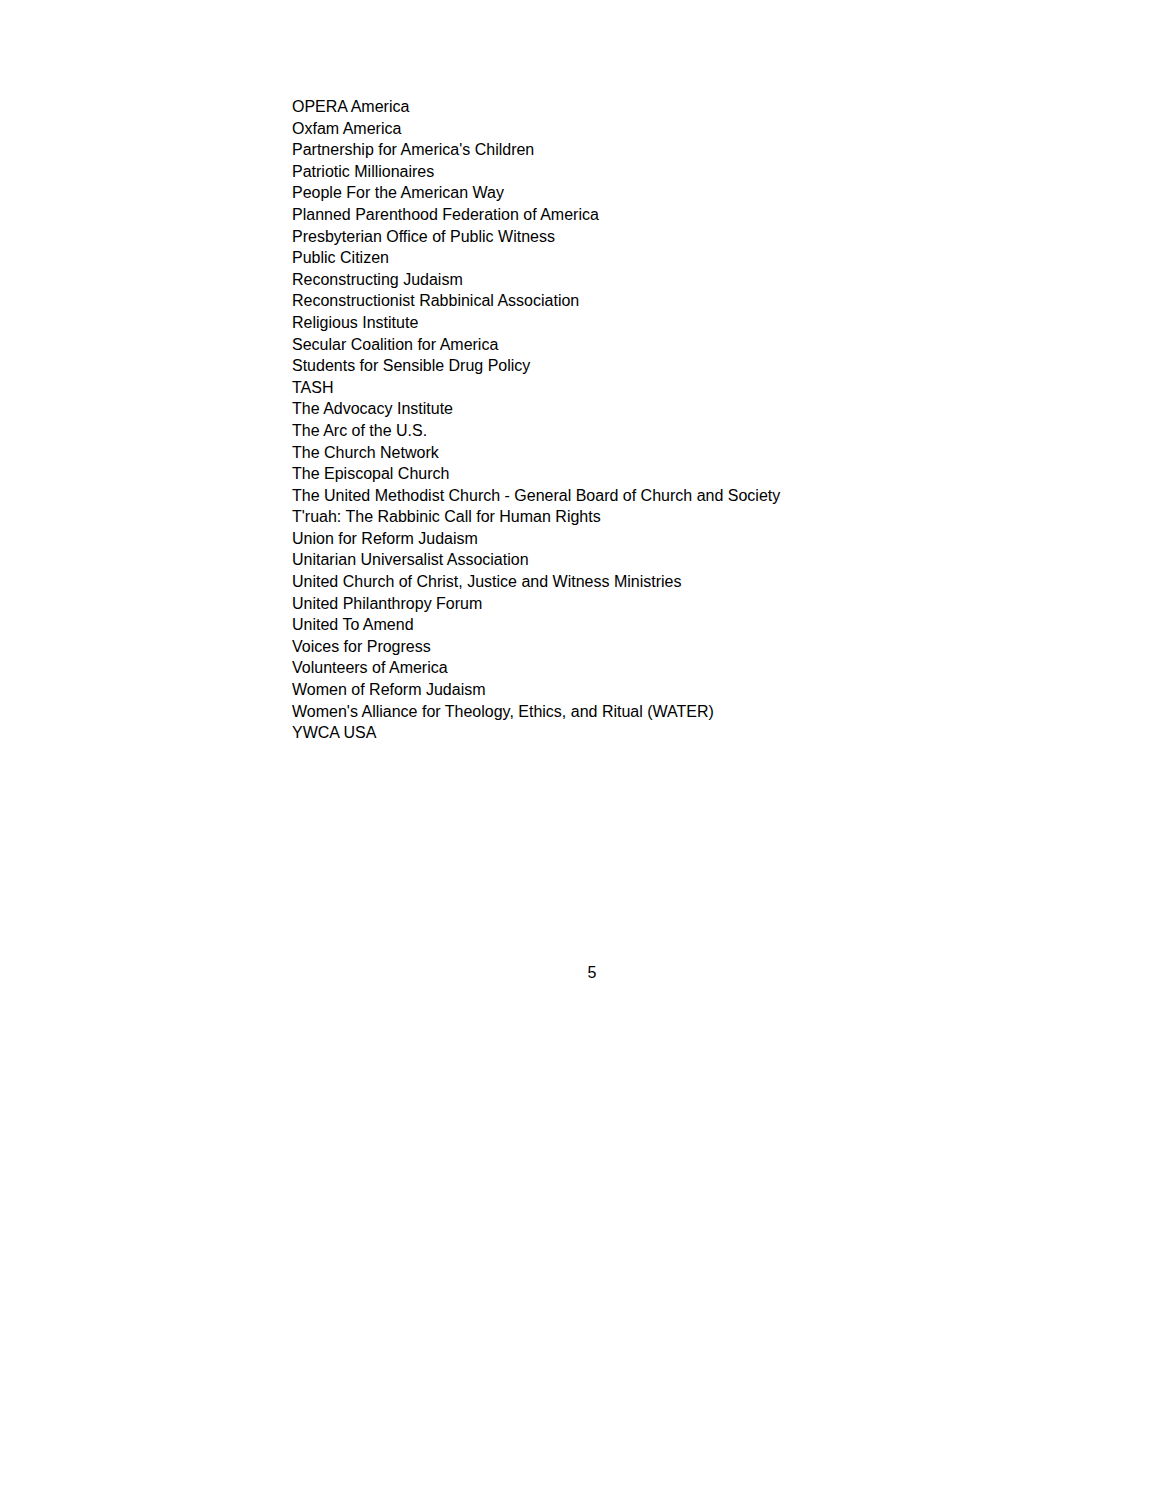OPERA America
Oxfam America
Partnership for America's Children
Patriotic Millionaires
People For the American Way
Planned Parenthood Federation of America
Presbyterian Office of Public Witness
Public Citizen
Reconstructing Judaism
Reconstructionist Rabbinical Association
Religious Institute
Secular Coalition for America
Students for Sensible Drug Policy
TASH
The Advocacy Institute
The Arc of the U.S.
The Church Network
The Episcopal Church
The United Methodist Church - General Board of Church and Society
T'ruah: The Rabbinic Call for Human Rights
Union for Reform Judaism
Unitarian Universalist Association
United Church of Christ, Justice and Witness Ministries
United Philanthropy Forum
United To Amend
Voices for Progress
Volunteers of America
Women of Reform Judaism
Women's Alliance for Theology, Ethics, and Ritual (WATER)
YWCA USA
5